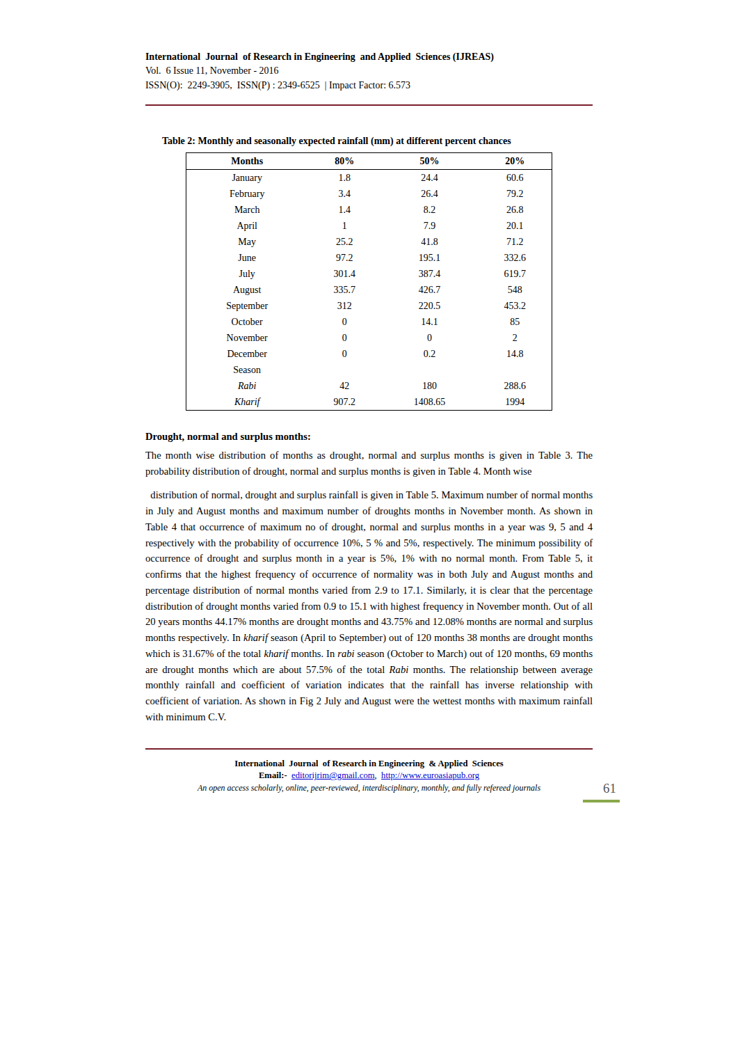International Journal of Research in Engineering and Applied Sciences (IJREAS)
Vol. 6 Issue 11, November - 2016
ISSN(O): 2249-3905, ISSN(P) : 2349-6525 | Impact Factor: 6.573
Table 2: Monthly and seasonally expected rainfall (mm) at different percent chances
| Months | 80% | 50% | 20% |
| --- | --- | --- | --- |
| January | 1.8 | 24.4 | 60.6 |
| February | 3.4 | 26.4 | 79.2 |
| March | 1.4 | 8.2 | 26.8 |
| April | 1 | 7.9 | 20.1 |
| May | 25.2 | 41.8 | 71.2 |
| June | 97.2 | 195.1 | 332.6 |
| July | 301.4 | 387.4 | 619.7 |
| August | 335.7 | 426.7 | 548 |
| September | 312 | 220.5 | 453.2 |
| October | 0 | 14.1 | 85 |
| November | 0 | 0 | 2 |
| December | 0 | 0.2 | 14.8 |
| Season | | | |
| Rabi | 42 | 180 | 288.6 |
| Kharif | 907.2 | 1408.65 | 1994 |
Drought, normal and surplus months:
The month wise distribution of months as drought, normal and surplus months is given in Table 3. The probability distribution of drought, normal and surplus months is given in Table 4. Month wise
distribution of normal, drought and surplus rainfall is given in Table 5. Maximum number of normal months in July and August months and maximum number of droughts months in November month. As shown in Table 4 that occurrence of maximum no of drought, normal and surplus months in a year was 9, 5 and 4 respectively with the probability of occurrence 10%, 5 % and 5%, respectively. The minimum possibility of occurrence of drought and surplus month in a year is 5%, 1% with no normal month. From Table 5, it confirms that the highest frequency of occurrence of normality was in both July and August months and percentage distribution of normal months varied from 2.9 to 17.1. Similarly, it is clear that the percentage distribution of drought months varied from 0.9 to 15.1 with highest frequency in November month. Out of all 20 years months 44.17% months are drought months and 43.75% and 12.08% months are normal and surplus months respectively. In kharif season (April to September) out of 120 months 38 months are drought months which is 31.67% of the total kharif months. In rabi season (October to March) out of 120 months, 69 months are drought months which are about 57.5% of the total Rabi months. The relationship between average monthly rainfall and coefficient of variation indicates that the rainfall has inverse relationship with coefficient of variation. As shown in Fig 2 July and August were the wettest months with maximum rainfall with minimum C.V.
International Journal of Research in Engineering & Applied Sciences
Email:- editorijrim@gmail.com, http://www.euroasiapub.org
An open access scholarly, online, peer-reviewed, interdisciplinary, monthly, and fully refereed journals
61